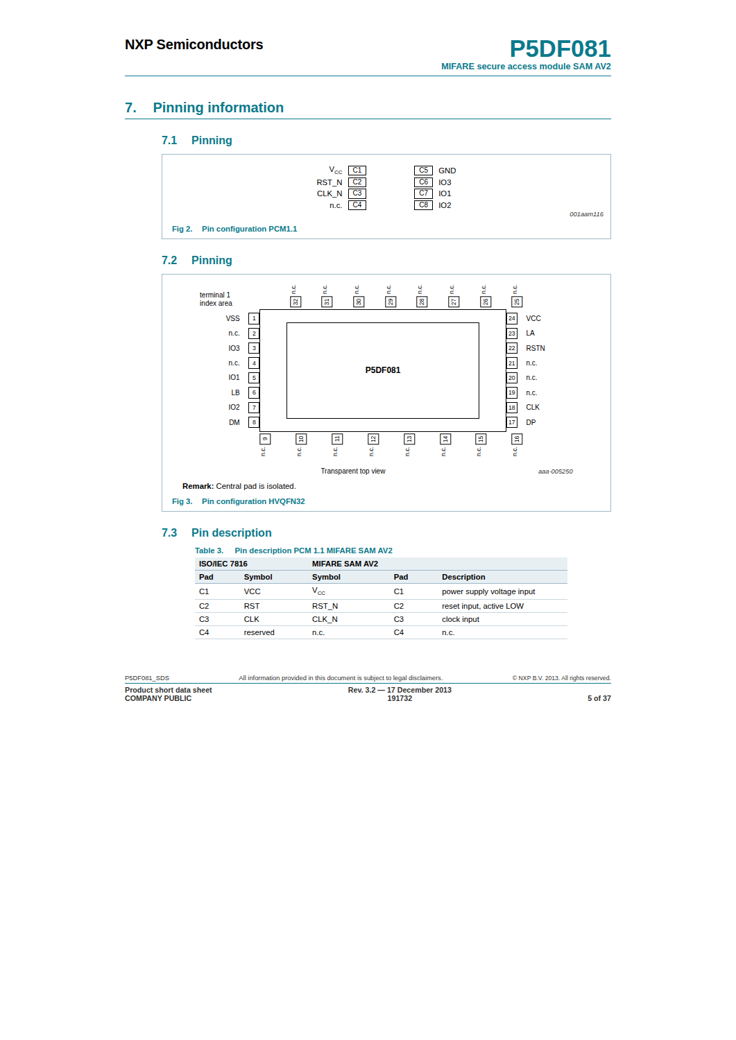NXP Semiconductors
P5DF081
MIFARE secure access module SAM AV2
7. Pinning information
7.1 Pinning
| V CC | C1 | | C5 | GND |
| RST_N | C2 | | C6 | IO3 |
| CLK_N | C3 | | C7 | IO1 |
| n.c. | C4 | | C8 | IO2 |
001aam116
Fig 2. Pin configuration PCM1.1
7.2 Pinning
terminal 1
index area
n.c. n.c. n.c. n.c. n.c. n.c. n.c. n.c.
32
31
30
29
28
27
26
25
VSS
n.c.
IO3
n.c.
IO1
LB
IO2
DM
1
2
3
4
5
6
7
8
P5DF081
24
23
22
21
20
19
18
17
VCC
LA
RSTN
n.c.
n.c.
n.c.
CLK
DP
9
10
11
12
13
14
15
16
n.c. n.c. n.c. n.c. n.c. n.c. n.c. n.c.
Transparent top view
aaa-005250
Remark: Central pad is isolated.
Fig 3. Pin configuration HVQFN32
7.3 Pin description
Table 3. Pin description PCM 1.1 MIFARE SAM AV2
| ISO/IEC 7816 | MIFARE SAM AV2 |
| --- | --- |
| Pad | Symbol | Symbol | Pad | Description |
| C1 | VCC | V CC | C1 | power supply voltage input |
| C2 | RST | RST_N | C2 | reset input, active LOW |
| C3 | CLK | CLK_N | C3 | clock input |
| C4 | reserved | n.c. | C4 | n.c. |
P5DF081_SDS
All information provided in this document is subject to legal disclaimers.
© NXP B.V. 2013. All rights reserved.
Product short data sheet
COMPANY PUBLIC
Rev. 3.2 — 17 December 2013
191732
5 of 37